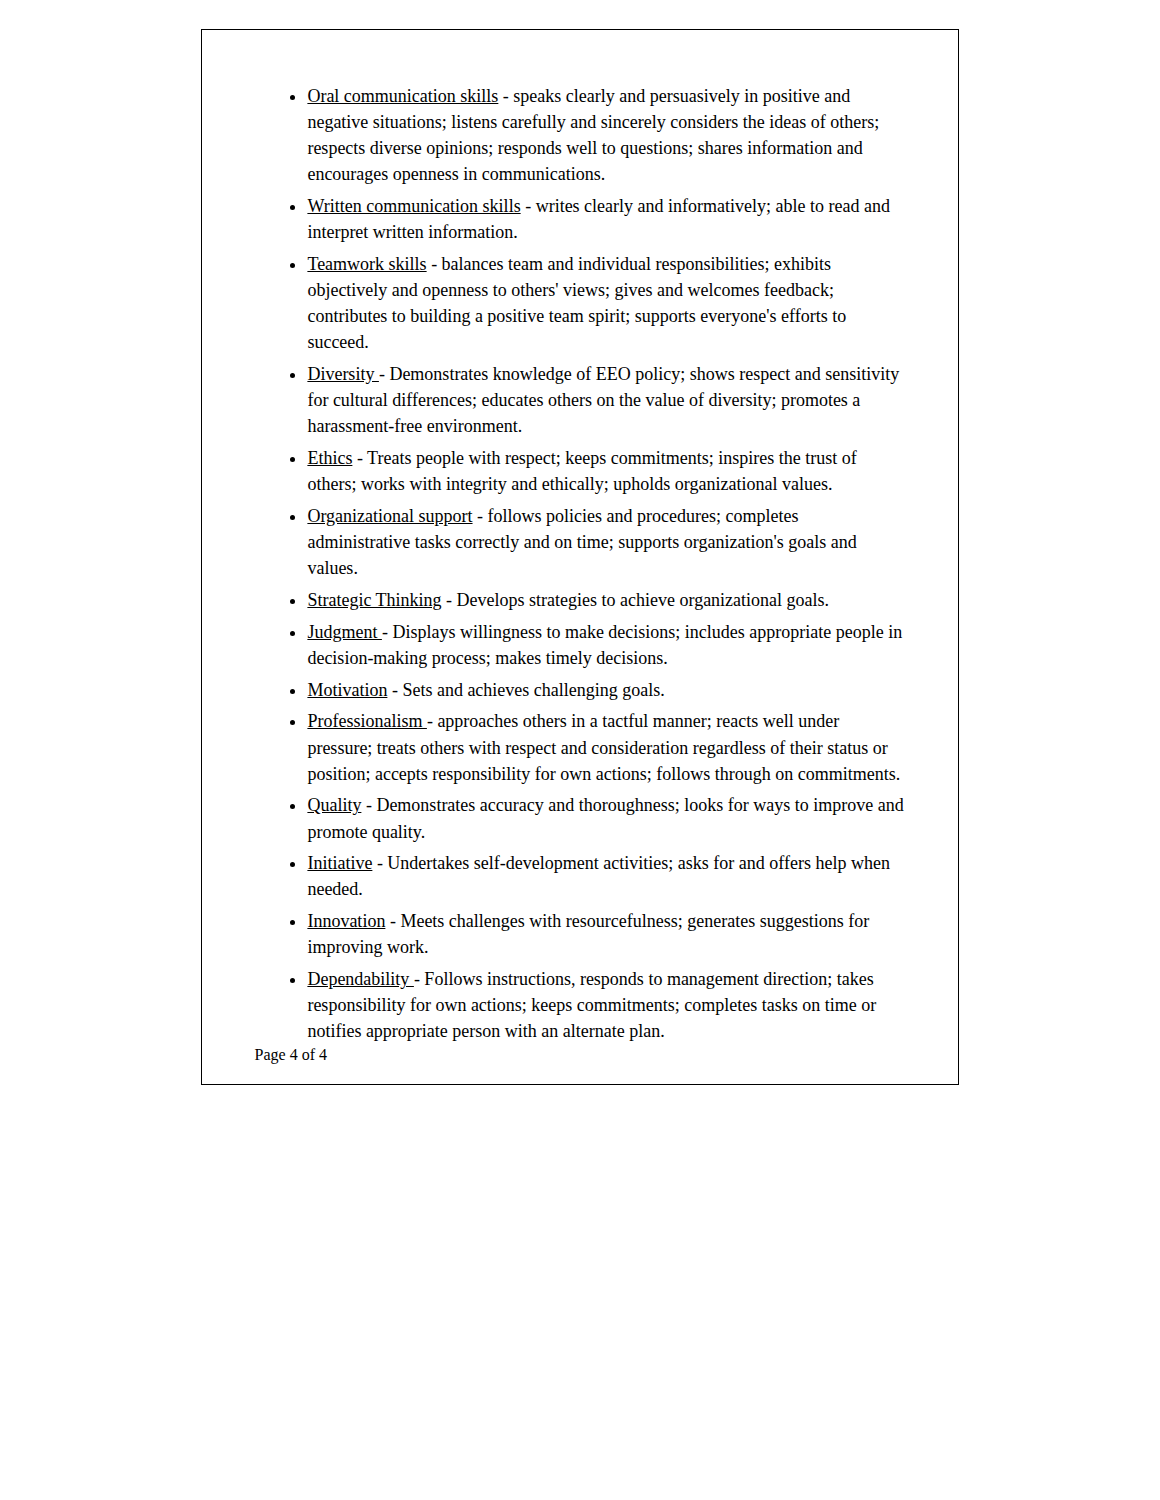Oral communication skills - speaks clearly and persuasively in positive and negative situations; listens carefully and sincerely considers the ideas of others; respects diverse opinions; responds well to questions; shares information and encourages openness in communications.
Written communication skills - writes clearly and informatively; able to read and interpret written information.
Teamwork skills - balances team and individual responsibilities; exhibits objectively and openness to others' views; gives and welcomes feedback; contributes to building a positive team spirit; supports everyone's efforts to succeed.
Diversity - Demonstrates knowledge of EEO policy; shows respect and sensitivity for cultural differences; educates others on the value of diversity; promotes a harassment-free environment.
Ethics - Treats people with respect; keeps commitments; inspires the trust of others; works with integrity and ethically; upholds organizational values.
Organizational support - follows policies and procedures; completes administrative tasks correctly and on time; supports organization's goals and values.
Strategic Thinking - Develops strategies to achieve organizational goals.
Judgment - Displays willingness to make decisions; includes appropriate people in decision-making process; makes timely decisions.
Motivation - Sets and achieves challenging goals.
Professionalism - approaches others in a tactful manner; reacts well under pressure; treats others with respect and consideration regardless of their status or position; accepts responsibility for own actions; follows through on commitments.
Quality - Demonstrates accuracy and thoroughness; looks for ways to improve and promote quality.
Initiative - Undertakes self-development activities; asks for and offers help when needed.
Innovation - Meets challenges with resourcefulness; generates suggestions for improving work.
Dependability - Follows instructions, responds to management direction; takes responsibility for own actions; keeps commitments; completes tasks on time or notifies appropriate person with an alternate plan.
Page 4 of 4